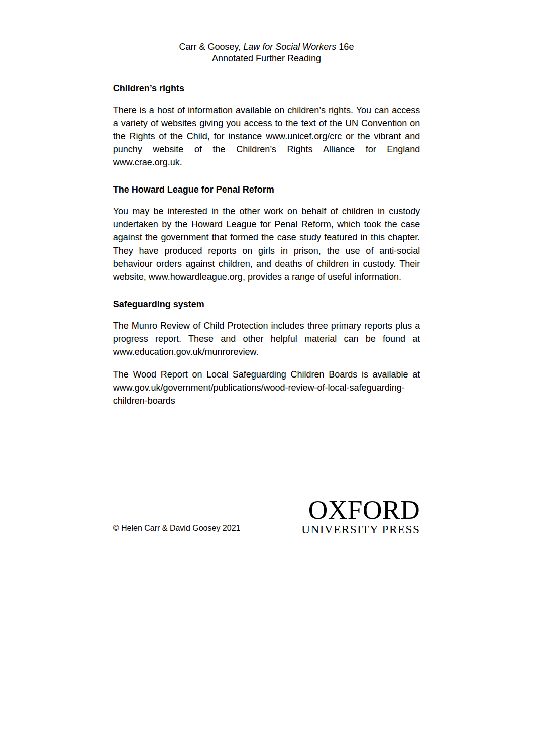Carr & Goosey, Law for Social Workers 16e Annotated Further Reading
Children’s rights
There is a host of information available on children’s rights. You can access a variety of websites giving you access to the text of the UN Convention on the Rights of the Child, for instance www.unicef.org/crc or the vibrant and punchy website of the Children’s Rights Alliance for England www.crae.org.uk.
The Howard League for Penal Reform
You may be interested in the other work on behalf of children in custody undertaken by the Howard League for Penal Reform, which took the case against the government that formed the case study featured in this chapter. They have produced reports on girls in prison, the use of anti-social behaviour orders against children, and deaths of children in custody. Their website, www.howardleague.org, provides a range of useful information.
Safeguarding system
The Munro Review of Child Protection includes three primary reports plus a progress report. These and other helpful material can be found at www.education.gov.uk/munroreview.
The Wood Report on Local Safeguarding Children Boards is available at www.gov.uk/government/publications/wood-review-of-local-safeguarding-children-boards
© Helen Carr & David Goosey 2021
OXFORD UNIVERSITY PRESS